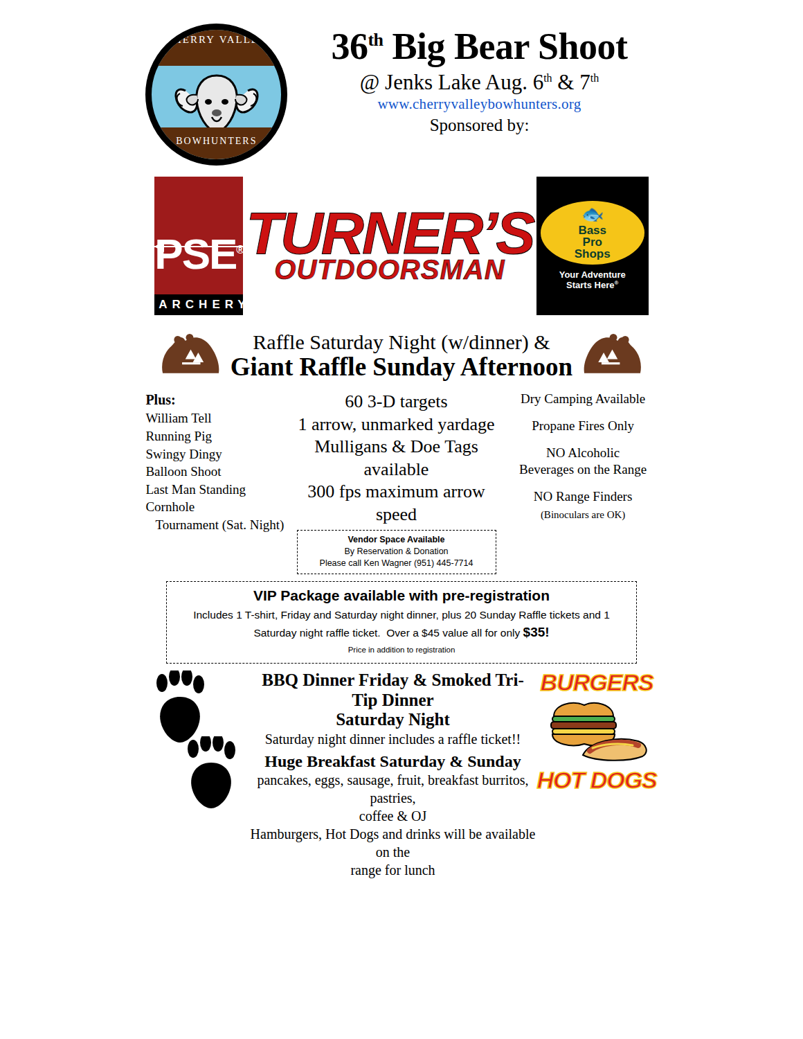CHERRY VALLEY
BOWHUNTERS
36th Big Bear Shoot
@ Jenks Lake Aug. 6th & 7th
www.cherryvalleybowhunters.org
Sponsored by:
PSE®
ARCHERY
TURNER’S
OUTDOORSMAN
🐟
Bass
Pro
Shops
Your Adventure
Starts Here®
Raffle Saturday Night (w/dinner) &
Giant Raffle Sunday Afternoon
Plus:
William Tell
Running Pig
Swingy Dingy
Balloon Shoot
Last Man Standing
Cornhole
Tournament (Sat. Night)
60 3-D targets
1 arrow, unmarked yardage
Mulligans & Doe Tags available
300 fps maximum arrow speed
Vendor Space Available
By Reservation & Donation
Please call Ken Wagner (951) 445-7714
Dry Camping Available
Propane Fires Only
NO Alcoholic
Beverages on the Range
NO Range Finders
(Binoculars are OK)
VIP Package available with pre-registration
Includes 1 T-shirt, Friday and Saturday night dinner, plus 20 Sunday Raffle tickets and 1 Saturday night raffle ticket. Over a $45 value all for only $35!
Price in addition to registration
BBQ Dinner Friday & Smoked Tri-Tip Dinner
Saturday Night
Saturday night dinner includes a raffle ticket!!
Huge Breakfast Saturday & Sunday
pancakes, eggs, sausage, fruit, breakfast burritos, pastries,
coffee & OJ
Hamburgers, Hot Dogs and drinks will be available on the
range for lunch
BURGERS
HOT DOGS